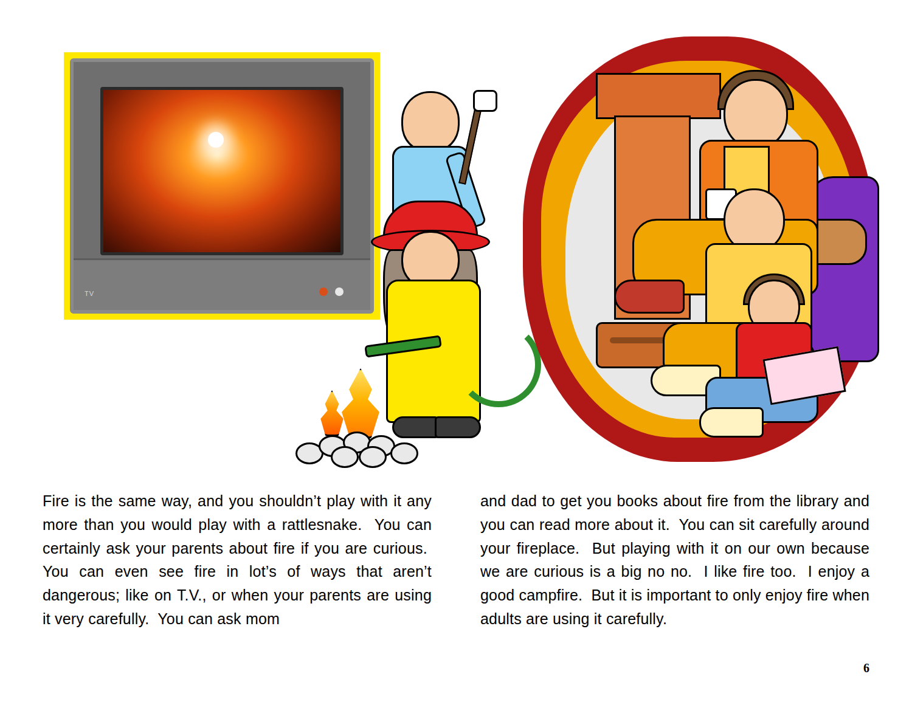TV
Fire is the same way, and you shouldn’t play with it any more than you would play with a rattlesnake. You can certainly ask your parents about fire if you are curious. You can even see fire in lot’s of ways that aren’t dangerous; like on T.V., or when your parents are using it very carefully. You can ask mom
and dad to get you books about fire from the library and you can read more about it. You can sit carefully around your fireplace. But playing with it on our own because we are curious is a big no no. I like fire too. I enjoy a good campfire. But it is important to only enjoy fire when adults are using it carefully.
6